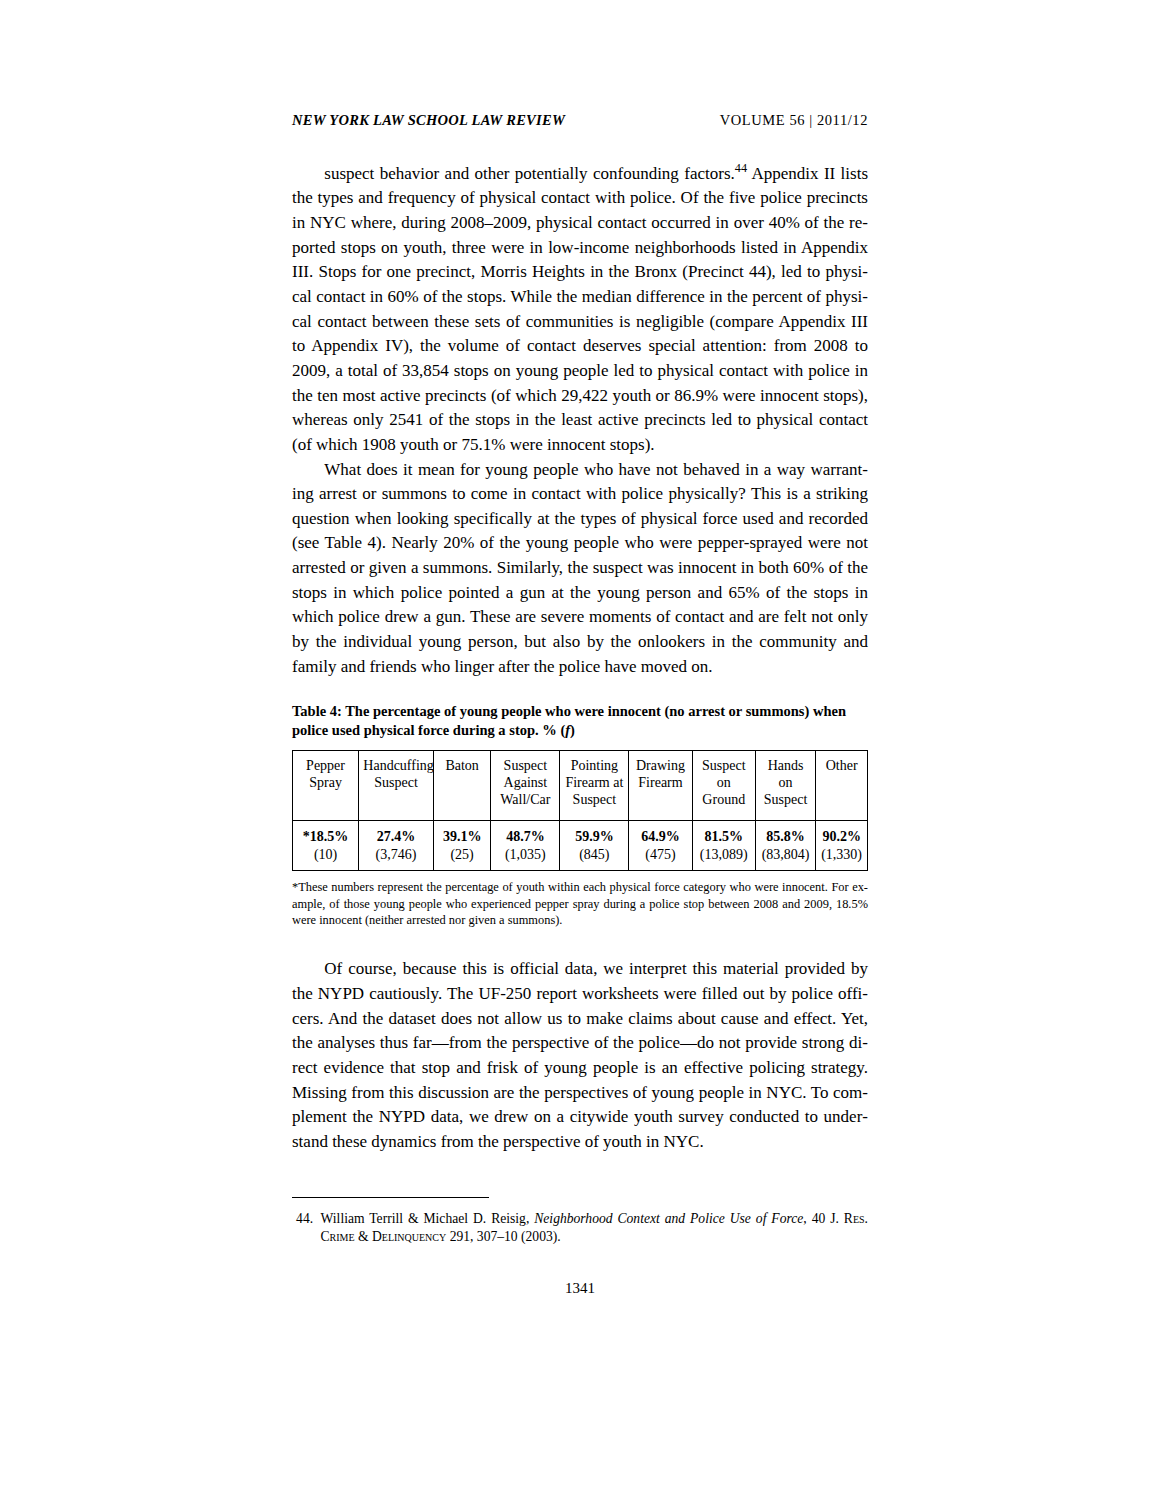NEW YORK LAW SCHOOL LAW REVIEW VOLUME 56 | 2011/12
suspect behavior and other potentially confounding factors.44 Appendix II lists the types and frequency of physical contact with police. Of the five police precincts in NYC where, during 2008–2009, physical contact occurred in over 40% of the reported stops on youth, three were in low-income neighborhoods listed in Appendix III. Stops for one precinct, Morris Heights in the Bronx (Precinct 44), led to physical contact in 60% of the stops. While the median difference in the percent of physical contact between these sets of communities is negligible (compare Appendix III to Appendix IV), the volume of contact deserves special attention: from 2008 to 2009, a total of 33,854 stops on young people led to physical contact with police in the ten most active precincts (of which 29,422 youth or 86.9% were innocent stops), whereas only 2541 of the stops in the least active precincts led to physical contact (of which 1908 youth or 75.1% were innocent stops).
What does it mean for young people who have not behaved in a way warranting arrest or summons to come in contact with police physically? This is a striking question when looking specifically at the types of physical force used and recorded (see Table 4). Nearly 20% of the young people who were pepper-sprayed were not arrested or given a summons. Similarly, the suspect was innocent in both 60% of the stops in which police pointed a gun at the young person and 65% of the stops in which police drew a gun. These are severe moments of contact and are felt not only by the individual young person, but also by the onlookers in the community and family and friends who linger after the police have moved on.
Table 4: The percentage of young people who were innocent (no arrest or summons) when police used physical force during a stop. % (f)
| Pepper Spray | Handcuffing Suspect | Baton | Suspect Against Wall/Car | Pointing Firearm at Suspect | Drawing Firearm | Suspect on Ground | Hands on Suspect | Other |
| --- | --- | --- | --- | --- | --- | --- | --- | --- |
| *18.5% (10) | 27.4% (3,746) | 39.1% (25) | 48.7% (1,035) | 59.9% (845) | 64.9% (475) | 81.5% (13,089) | 85.8% (83,804) | 90.2% (1,330) |
*These numbers represent the percentage of youth within each physical force category who were innocent. For example, of those young people who experienced pepper spray during a police stop between 2008 and 2009, 18.5% were innocent (neither arrested nor given a summons).
Of course, because this is official data, we interpret this material provided by the NYPD cautiously. The UF-250 report worksheets were filled out by police officers. And the dataset does not allow us to make claims about cause and effect. Yet, the analyses thus far—from the perspective of the police—do not provide strong direct evidence that stop and frisk of young people is an effective policing strategy. Missing from this discussion are the perspectives of young people in NYC. To complement the NYPD data, we drew on a citywide youth survey conducted to understand these dynamics from the perspective of youth in NYC.
44. William Terrill & Michael D. Reisig, Neighborhood Context and Police Use of Force, 40 J. Res. Crime & Delinquency 291, 307–10 (2003).
1341